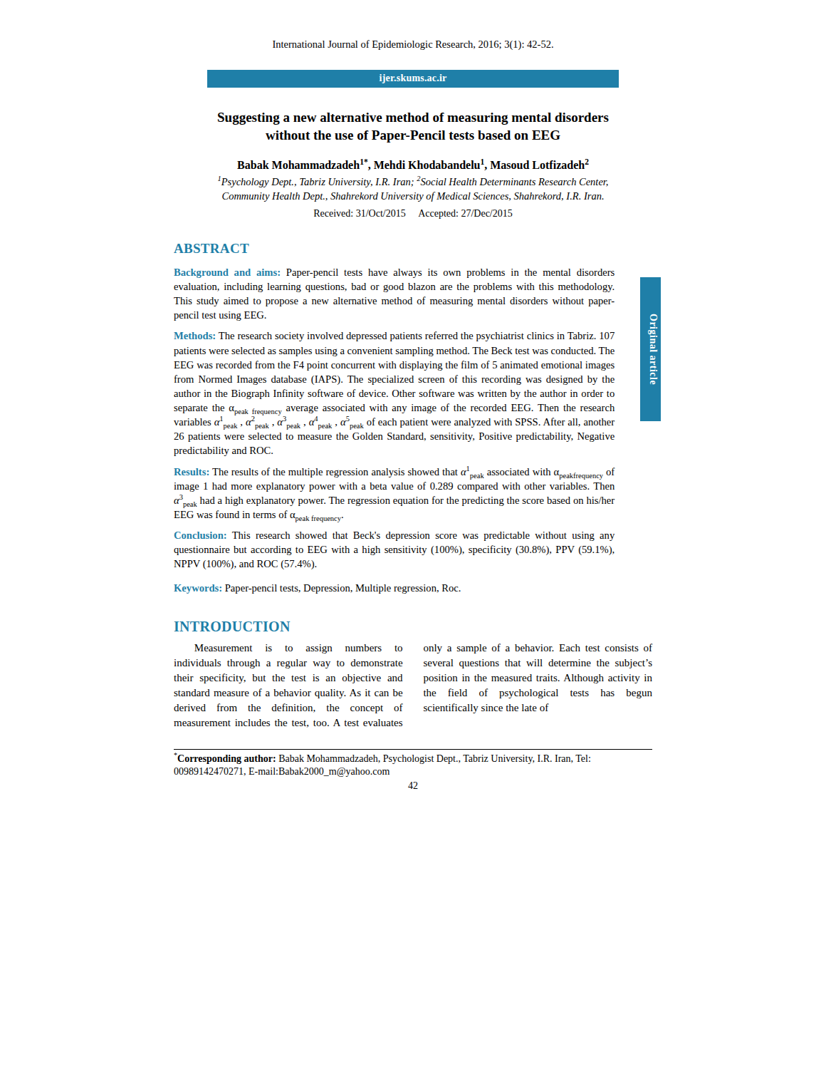International Journal of Epidemiologic Research, 2016; 3(1): 42-52.
ijer.skums.ac.ir
Suggesting a new alternative method of measuring mental disorders without the use of Paper-Pencil tests based on EEG
Babak Mohammadzadeh1*, Mehdi Khodabandelu1, Masoud Lotfizadeh2
1Psychology Dept., Tabriz University, I.R. Iran; 2Social Health Determinants Research Center, Community Health Dept., Shahrekord University of Medical Sciences, Shahrekord, I.R. Iran.
Received: 31/Oct/2015 Accepted: 27/Dec/2015
Original article
ABSTRACT
Background and aims: Paper-pencil tests have always its own problems in the mental disorders evaluation, including learning questions, bad or good blazon are the problems with this methodology. This study aimed to propose a new alternative method of measuring mental disorders without paper-pencil test using EEG.
Methods: The research society involved depressed patients referred the psychiatrist clinics in Tabriz. 107 patients were selected as samples using a convenient sampling method. The Beck test was conducted. The EEG was recorded from the F4 point concurrent with displaying the film of 5 animated emotional images from Normed Images database (IAPS). The specialized screen of this recording was designed by the author in the Biograph Infinity software of device. Other software was written by the author in order to separate the αpeak frequency average associated with any image of the recorded EEG. Then the research variables α1peak , α2peak , α3peak , α4peak , α5peak of each patient were analyzed with SPSS. After all, another 26 patients were selected to measure the Golden Standard, sensitivity, Positive predictability, Negative predictability and ROC.
Results: The results of the multiple regression analysis showed that α1peak associated with αpeakfrequency of image 1 had more explanatory power with a beta value of 0.289 compared with other variables. Then α3peak had a high explanatory power. The regression equation for the predicting the score based on his/her EEG was found in terms of αpeak frequency.
Conclusion: This research showed that Beck's depression score was predictable without using any questionnaire but according to EEG with a high sensitivity (100%), specificity (30.8%), PPV (59.1%), NPPV (100%), and ROC (57.4%).
Keywords: Paper-pencil tests, Depression, Multiple regression, Roc.
INTRODUCTION
Measurement is to assign numbers to individuals through a regular way to demonstrate their specificity, but the test is an objective and standard measure of a behavior quality. As it can be derived from the definition, the concept of measurement includes the test, too. A test evaluates only a sample of a behavior. Each test consists of several questions that will determine the subject’s position in the measured traits. Although activity in the field of psychological tests has begun scientifically since the late of
*Corresponding author: Babak Mohammadzadeh, Psychologist Dept., Tabriz University, I.R. Iran, Tel: 00989142470271, E-mail:Babak2000_m@yahoo.com
42